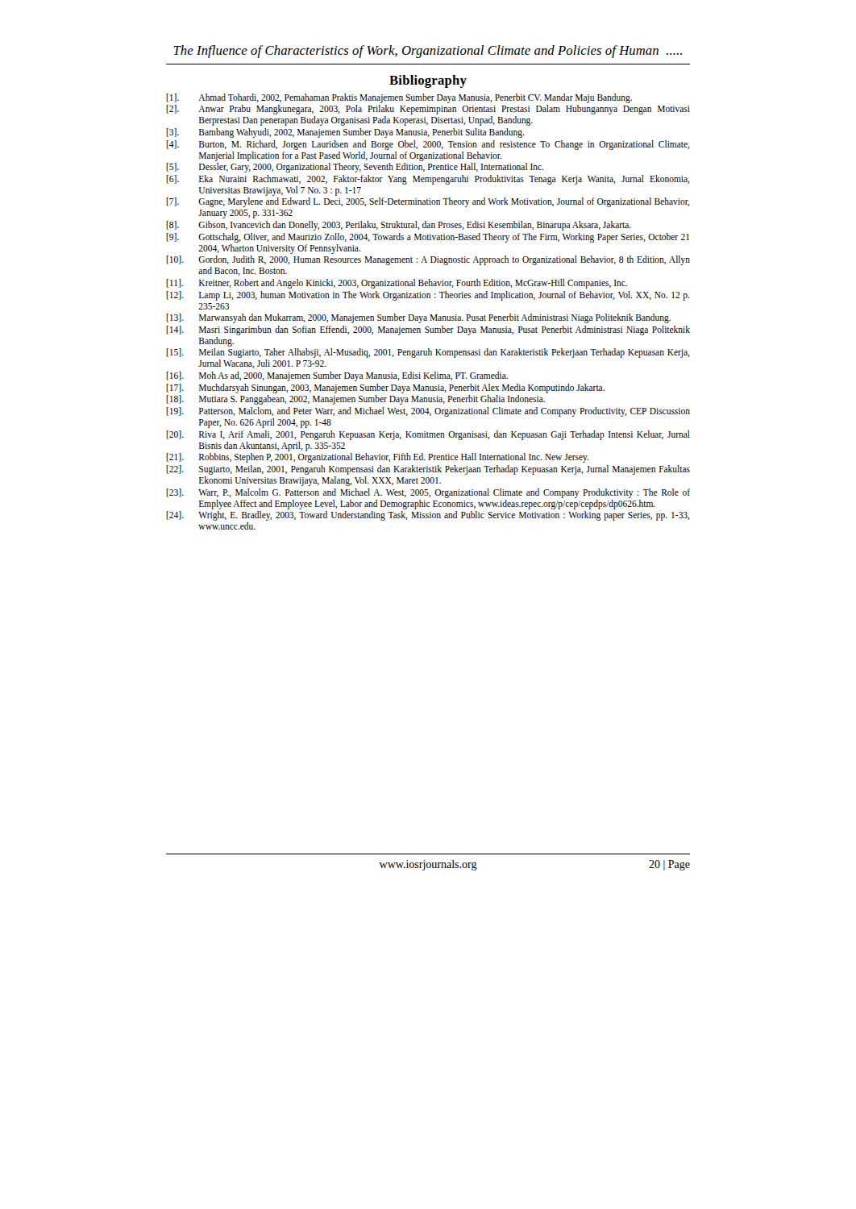The Influence of Characteristics of Work, Organizational Climate and Policies of Human .....
Bibliography
[1]. Ahmad Tohardi, 2002, Pemahaman Praktis Manajemen Sumber Daya Manusia, Penerbit CV. Mandar Maju Bandung.
[2]. Anwar Prabu Mangkunegara, 2003, Pola Prilaku Kepemimpinan Orientasi Prestasi Dalam Hubungannya Dengan Motivasi Berprestasi Dan penerapan Budaya Organisasi Pada Koperasi, Disertasi, Unpad, Bandung.
[3]. Bambang Wahyudi, 2002, Manajemen Sumber Daya Manusia, Penerbit Sulita Bandung.
[4]. Burton, M. Richard, Jorgen Lauridsen and Borge Obel, 2000, Tension and resistence To Change in Organizational Climate, Manjerial Implication for a Past Pased World, Journal of Organizational Behavior.
[5]. Dessler, Gary, 2000, Organizational Theory, Seventh Edition, Prentice Hall, International Inc.
[6]. Eka Nuraini Rachmawati, 2002, Faktor-faktor Yang Mempengaruhi Produktivitas Tenaga Kerja Wanita, Jurnal Ekonomia, Universitas Brawijaya, Vol 7 No. 3 : p. 1-17
[7]. Gagne, Marylene and Edward L. Deci, 2005, Self-Determination Theory and Work Motivation, Journal of Organizational Behavior, January 2005, p. 331-362
[8]. Gibson, Ivancevich dan Donelly, 2003, Perilaku, Struktural, dan Proses, Edisi Kesembilan, Binarupa Aksara, Jakarta.
[9]. Gottschalg, Oliver, and Maurizio Zollo, 2004, Towards a Motivation-Based Theory of The Firm, Working Paper Series, October 21 2004, Wharton University Of Pennsylvania.
[10]. Gordon, Judith R, 2000, Human Resources Management : A Diagnostic Approach to Organizational Behavior, 8 th Edition, Allyn and Bacon, Inc. Boston.
[11]. Kreitner, Robert and Angelo Kinicki, 2003, Organizational Behavior, Fourth Edition, McGraw-Hill Companies, Inc.
[12]. Lamp Li, 2003, human Motivation in The Work Organization : Theories and Implication, Journal of Behavior, Vol. XX, No. 12 p. 235-263
[13]. Marwansyah dan Mukarram, 2000, Manajemen Sumber Daya Manusia. Pusat Penerbit Administrasi Niaga Politeknik Bandung.
[14]. Masri Singarimbun dan Sofian Effendi, 2000, Manajemen Sumber Daya Manusia, Pusat Penerbit Administrasi Niaga Politeknik Bandung.
[15]. Meilan Sugiarto, Taher Alhabsji, Al-Musadiq, 2001, Pengaruh Kompensasi dan Karakteristik Pekerjaan Terhadap Kepuasan Kerja, Jurnal Wacana, Juli 2001. P 73-92.
[16]. Moh As ad, 2000, Manajemen Sumber Daya Manusia, Edisi Kelima, PT. Gramedia.
[17]. Muchdarsyah Sinungan, 2003, Manajemen Sumber Daya Manusia, Penerbit Alex Media Komputindo Jakarta.
[18]. Mutiara S. Panggabean, 2002, Manajemen Sumber Daya Manusia, Penerbit Ghalia Indonesia.
[19]. Patterson, Malclom, and Peter Warr, and Michael West, 2004, Organizational Climate and Company Productivity, CEP Discussion Paper, No. 626 April 2004, pp. 1-48
[20]. Riva I, Arif Amali, 2001, Pengaruh Kepuasan Kerja, Komitmen Organisasi, dan Kepuasan Gaji Terhadap Intensi Keluar, Jurnal Bisnis dan Akuntansi, April, p. 335-352
[21]. Robbins, Stephen P, 2001, Organizational Behavior, Fifth Ed. Prentice Hall International Inc. New Jersey.
[22]. Sugiarto, Meilan, 2001, Pengaruh Kompensasi dan Karakteristik Pekerjaan Terhadap Kepuasan Kerja, Jurnal Manajemen Fakultas Ekonomi Universitas Brawijaya, Malang, Vol. XXX, Maret 2001.
[23]. Warr, P., Malcolm G. Patterson and Michael A. West, 2005, Organizational Climate and Company Produkctivity : The Role of Emplyee Affect and Employee Level, Labor and Demographic Economics, www.ideas.repec.org/p/cep/cepdps/dp0626.htm.
[24]. Wright, E. Bradley, 2003, Toward Understanding Task, Mission and Public Service Motivation : Working paper Series, pp. 1-33, www.uncc.edu.
www.iosrjournals.org
20 | Page